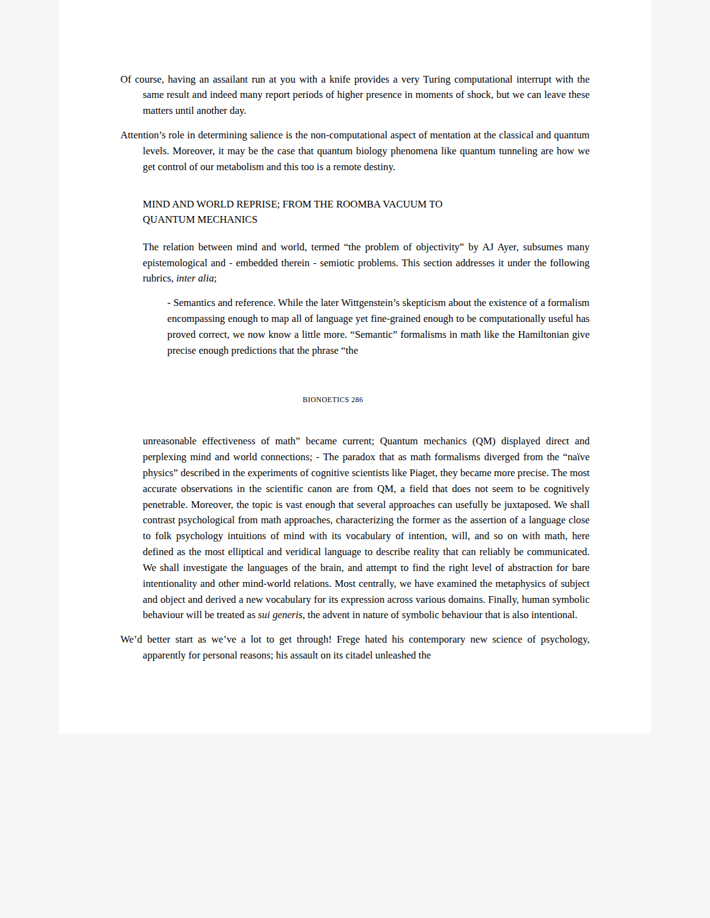Of course, having an assailant run at you with a knife provides a very Turing computational interrupt with the same result and indeed many report periods of higher presence in moments of shock, but we can leave these matters until another day.
Attention’s role in determining salience is the non-computational aspect of mentation at the classical and quantum levels. Moreover, it may be the case that quantum biology phenomena like quantum tunneling are how we get control of our metabolism and this too is a remote destiny.
Mind and world reprise; from the Roomba vacuum to
quantum mechanics
The relation between mind and world, termed “the problem of objectivity” by AJ Ayer, subsumes many epistemological and - embedded therein - semiotic problems. This section addresses it under the following rubrics, inter alia;
- Semantics and reference. While the later Wittgenstein’s skepticism about the existence of a formalism encompassing enough to map all of language yet fine-grained enough to be computationally useful has proved correct, we now know a little more. “Semantic” formalisms in math like the Hamiltonian give precise enough predictions that the phrase “the
BIONOETICS 286
unreasonable effectiveness of math” became current; Quantum mechanics (QM) displayed direct and perplexing mind and world connections; - The paradox that as math formalisms diverged from the “naïve physics” described in the experiments of cognitive scientists like Piaget, they became more precise. The most accurate observations in the scientific canon are from QM, a field that does not seem to be cognitively penetrable. Moreover, the topic is vast enough that several approaches can usefully be juxtaposed. We shall contrast psychological from math approaches, characterizing the former as the assertion of a language close to folk psychology intuitions of mind with its vocabulary of intention, will, and so on with math, here defined as the most elliptical and veridical language to describe reality that can reliably be communicated. We shall investigate the languages of the brain, and attempt to find the right level of abstraction for bare intentionality and other mind-world relations. Most centrally, we have examined the metaphysics of subject and object and derived a new vocabulary for its expression across various domains. Finally, human symbolic behaviour will be treated as sui generis, the advent in nature of symbolic behaviour that is also intentional.
We’d better start as we’ve a lot to get through! Frege hated his contemporary new science of psychology, apparently for personal reasons; his assault on its citadel unleashed the